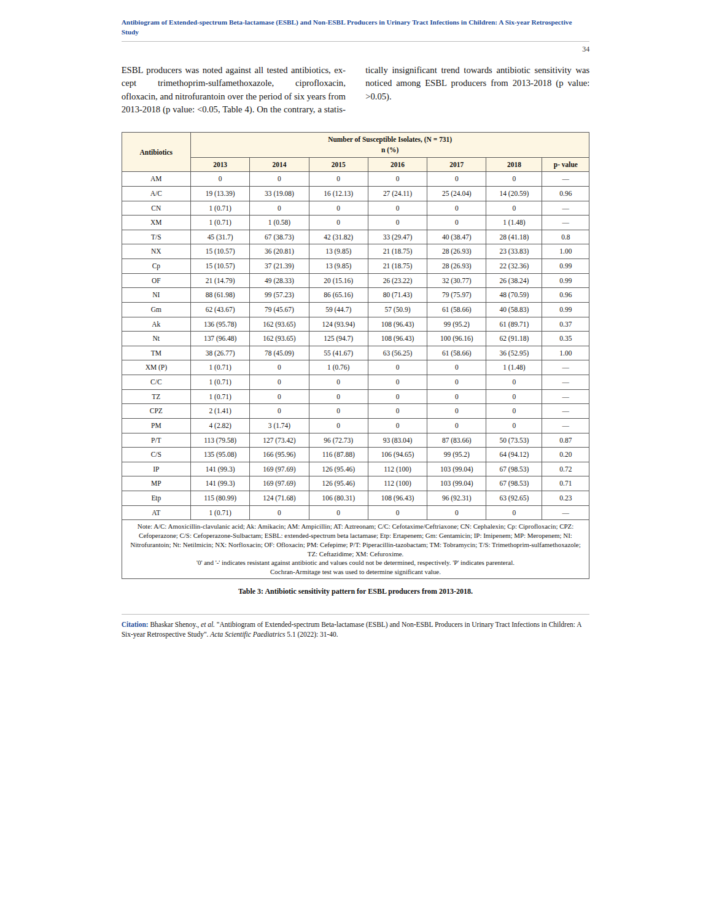Antibiogram of Extended-spectrum Beta-lactamase (ESBL) and Non-ESBL Producers in Urinary Tract Infections in Children: A Six-year Retrospective Study
34
ESBL producers was noted against all tested antibiotics, except trimethoprim-sulfamethoxazole, ciprofloxacin, ofloxacin, and nitrofurantoin over the period of six years from 2013-2018 (p value: <0.05, Table 4). On the contrary, a statistically insignificant trend towards antibiotic sensitivity was noticed among ESBL producers from 2013-2018 (p value: >0.05).
Table 3: Antibiotic sensitivity pattern for ESBL producers from 2013-2018.
| Antibiotics | Number of Susceptible Isolates, (N = 731) n (%) |
| --- | --- |
| 2013 | 2014 | 2015 | 2016 | 2017 | 2018 | p- value |
| AM | 0 | 0 | 0 | 0 | 0 | 0 | — |
| A/C | 19 (13.39) | 33 (19.08) | 16 (12.13) | 27 (24.11) | 25 (24.04) | 14 (20.59) | 0.96 |
| CN | 1 (0.71) | 0 | 0 | 0 | 0 | 0 | — |
| XM | 1 (0.71) | 1 (0.58) | 0 | 0 | 0 | 1 (1.48) | — |
| T/S | 45 (31.7) | 67 (38.73) | 42 (31.82) | 33 (29.47) | 40 (38.47) | 28 (41.18) | 0.8 |
| NX | 15 (10.57) | 36 (20.81) | 13 (9.85) | 21 (18.75) | 28 (26.93) | 23 (33.83) | 1.00 |
| Cp | 15 (10.57) | 37 (21.39) | 13 (9.85) | 21 (18.75) | 28 (26.93) | 22 (32.36) | 0.99 |
| OF | 21 (14.79) | 49 (28.33) | 20 (15.16) | 26 (23.22) | 32 (30.77) | 26 (38.24) | 0.99 |
| NI | 88 (61.98) | 99 (57.23) | 86 (65.16) | 80 (71.43) | 79 (75.97) | 48 (70.59) | 0.96 |
| Gm | 62 (43.67) | 79 (45.67) | 59 (44.7) | 57 (50.9) | 61 (58.66) | 40 (58.83) | 0.99 |
| Ak | 136 (95.78) | 162 (93.65) | 124 (93.94) | 108 (96.43) | 99 (95.2) | 61 (89.71) | 0.37 |
| Nt | 137 (96.48) | 162 (93.65) | 125 (94.7) | 108 (96.43) | 100 (96.16) | 62 (91.18) | 0.35 |
| TM | 38 (26.77) | 78 (45.09) | 55 (41.67) | 63 (56.25) | 61 (58.66) | 36 (52.95) | 1.00 |
| XM (P) | 1 (0.71) | 0 | 1 (0.76) | 0 | 0 | 1 (1.48) | — |
| C/C | 1 (0.71) | 0 | 0 | 0 | 0 | 0 | — |
| TZ | 1 (0.71) | 0 | 0 | 0 | 0 | 0 | — |
| CPZ | 2 (1.41) | 0 | 0 | 0 | 0 | 0 | — |
| PM | 4 (2.82) | 3 (1.74) | 0 | 0 | 0 | 0 | — |
| P/T | 113 (79.58) | 127 (73.42) | 96 (72.73) | 93 (83.04) | 87 (83.66) | 50 (73.53) | 0.87 |
| C/S | 135 (95.08) | 166 (95.96) | 116 (87.88) | 106 (94.65) | 99 (95.2) | 64 (94.12) | 0.20 |
| IP | 141 (99.3) | 169 (97.69) | 126 (95.46) | 112 (100) | 103 (99.04) | 67 (98.53) | 0.72 |
| MP | 141 (99.3) | 169 (97.69) | 126 (95.46) | 112 (100) | 103 (99.04) | 67 (98.53) | 0.71 |
| Etp | 115 (80.99) | 124 (71.68) | 106 (80.31) | 108 (96.43) | 96 (92.31) | 63 (92.65) | 0.23 |
| AT | 1 (0.71) | 0 | 0 | 0 | 0 | 0 | — |
| Note: A/C: Amoxicillin-clavulanic acid; Ak: Amikacin; AM: Ampicillin; AT: Aztreonam; C/C: Cefotaxime/Ceftriaxone; CN: Cephalexin; Cp: Ciprofloxacin; CPZ: Cefoperazone; C/S: Cefoperazone-Sulbactam; ESBL: extended-spectrum beta lactamase; Etp: Ertapenem; Gm: Gentamicin; IP: Imipenem; MP: Meropenem; NI: Nitrofurantoin; Nt: Netilmicin; NX: Norfloxacin; OF: Ofloxacin; PM: Cefepime; P/T: Piperacillin-tazobactam; TM: Tobramycin; T/S: Trimethoprim-sulfamethoxazole; TZ: Ceftazidime; XM: Cefuroxime. '0' and '-' indicates resistant against antibiotic and values could not be determined, respectively. 'P' indicates parenteral. Cochran-Armitage test was used to determine significant value. |
Citation: Bhaskar Shenoy., et al. "Antibiogram of Extended-spectrum Beta-lactamase (ESBL) and Non-ESBL Producers in Urinary Tract Infections in Children: A Six-year Retrospective Study". Acta Scientific Paediatrics 5.1 (2022): 31-40.